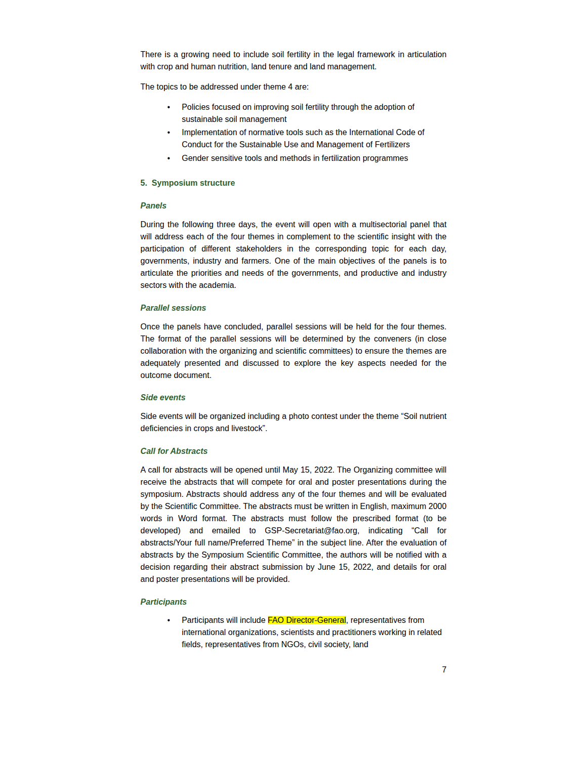There is a growing need to include soil fertility in the legal framework in articulation with crop and human nutrition, land tenure and land management.
The topics to be addressed under theme 4 are:
Policies focused on improving soil fertility through the adoption of sustainable soil management
Implementation of normative tools such as the International Code of Conduct for the Sustainable Use and Management of Fertilizers
Gender sensitive tools and methods in fertilization programmes
5. Symposium structure
Panels
During the following three days, the event will open with a multisectorial panel that will address each of the four themes in complement to the scientific insight with the participation of different stakeholders in the corresponding topic for each day, governments, industry and farmers. One of the main objectives of the panels is to articulate the priorities and needs of the governments, and productive and industry sectors with the academia.
Parallel sessions
Once the panels have concluded, parallel sessions will be held for the four themes. The format of the parallel sessions will be determined by the conveners (in close collaboration with the organizing and scientific committees) to ensure the themes are adequately presented and discussed to explore the key aspects needed for the outcome document.
Side events
Side events will be organized including a photo contest under the theme “Soil nutrient deficiencies in crops and livestock”.
Call for Abstracts
A call for abstracts will be opened until May 15, 2022. The Organizing committee will receive the abstracts that will compete for oral and poster presentations during the symposium. Abstracts should address any of the four themes and will be evaluated by the Scientific Committee. The abstracts must be written in English, maximum 2000 words in Word format. The abstracts must follow the prescribed format (to be developed) and emailed to GSP-Secretariat@fao.org, indicating “Call for abstracts/Your full name/Preferred Theme” in the subject line. After the evaluation of abstracts by the Symposium Scientific Committee, the authors will be notified with a decision regarding their abstract submission by June 15, 2022, and details for oral and poster presentations will be provided.
Participants
Participants will include FAO Director-General, representatives from international organizations, scientists and practitioners working in related fields, representatives from NGOs, civil society, land
7